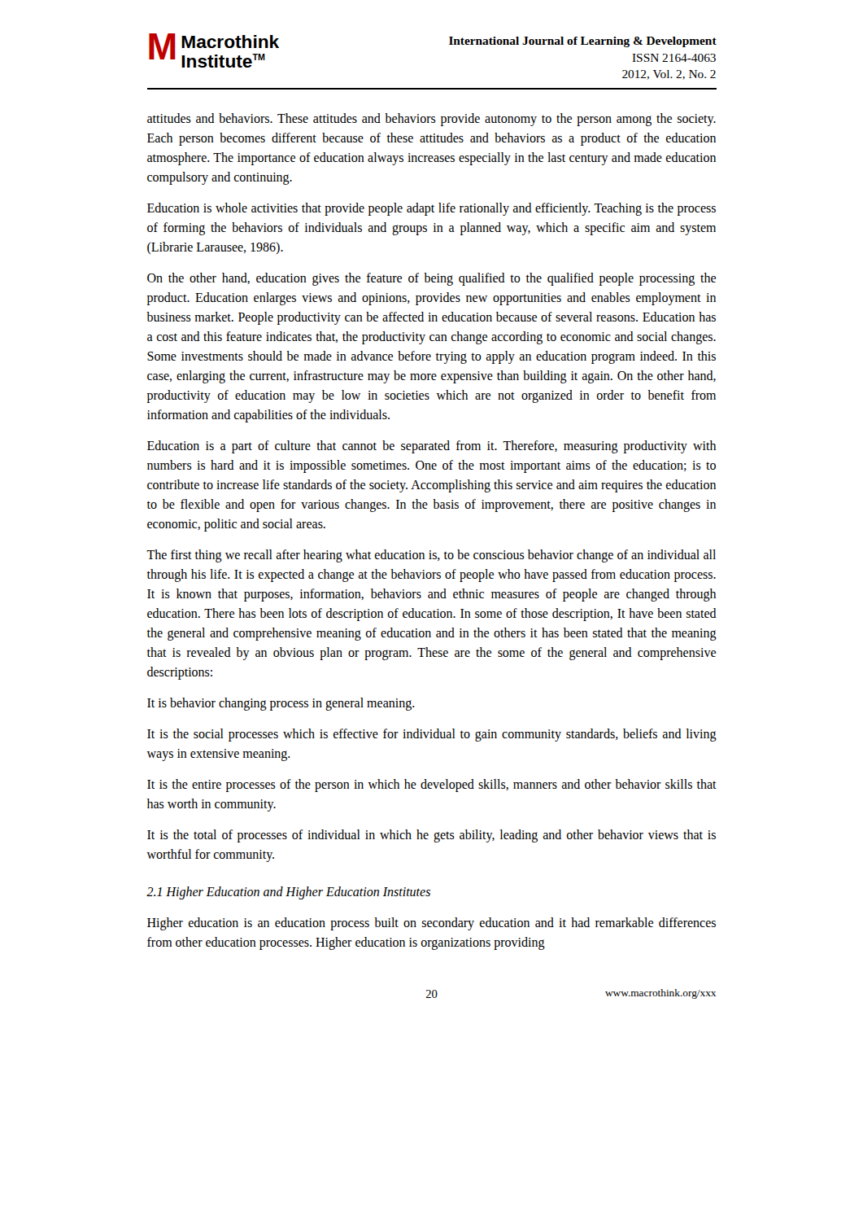M Macrothink
InstituteTM
International Journal of Learning & Development
ISSN 2164-4063
2012, Vol. 2, No. 2
attitudes and behaviors. These attitudes and behaviors provide autonomy to the person among the society. Each person becomes different because of these attitudes and behaviors as a product of the education atmosphere. The importance of education always increases especially in the last century and made education compulsory and continuing.
Education is whole activities that provide people adapt life rationally and efficiently. Teaching is the process of forming the behaviors of individuals and groups in a planned way, which a specific aim and system (Librarie Larausee, 1986).
On the other hand, education gives the feature of being qualified to the qualified people processing the product. Education enlarges views and opinions, provides new opportunities and enables employment in business market. People productivity can be affected in education because of several reasons. Education has a cost and this feature indicates that, the productivity can change according to economic and social changes. Some investments should be made in advance before trying to apply an education program indeed. In this case, enlarging the current, infrastructure may be more expensive than building it again. On the other hand, productivity of education may be low in societies which are not organized in order to benefit from information and capabilities of the individuals.
Education is a part of culture that cannot be separated from it. Therefore, measuring productivity with numbers is hard and it is impossible sometimes. One of the most important aims of the education; is to contribute to increase life standards of the society. Accomplishing this service and aim requires the education to be flexible and open for various changes. In the basis of improvement, there are positive changes in economic, politic and social areas.
The first thing we recall after hearing what education is, to be conscious behavior change of an individual all through his life. It is expected a change at the behaviors of people who have passed from education process. It is known that purposes, information, behaviors and ethnic measures of people are changed through education. There has been lots of description of education. In some of those description, It have been stated the general and comprehensive meaning of education and in the others it has been stated that the meaning that is revealed by an obvious plan or program. These are the some of the general and comprehensive descriptions:
It is behavior changing process in general meaning.
It is the social processes which is effective for individual to gain community standards, beliefs and living ways in extensive meaning.
It is the entire processes of the person in which he developed skills, manners and other behavior skills that has worth in community.
It is the total of processes of individual in which he gets ability, leading and other behavior views that is worthful for community.
2.1 Higher Education and Higher Education Institutes
Higher education is an education process built on secondary education and it had remarkable differences from other education processes. Higher education is organizations providing
20 www.macrothink.org/xxx